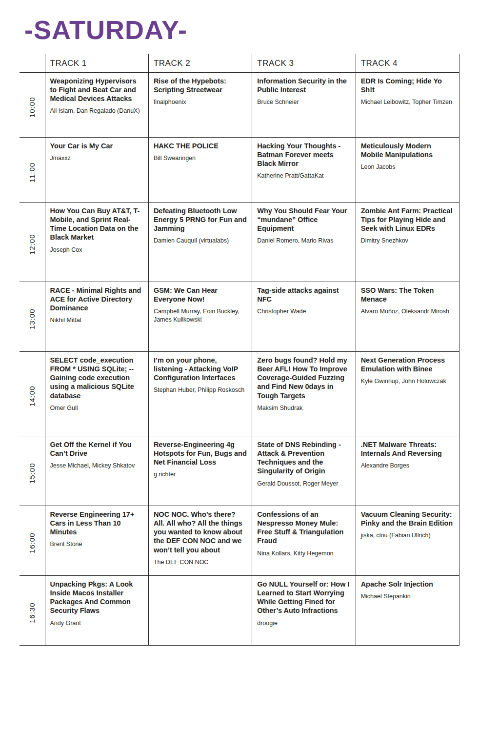-Saturday-
| | TRACK 1 | TRACK 2 | TRACK 3 | TRACK 4 |
| --- | --- | --- | --- | --- |
| 10:00 | Weaponizing Hypervisors to Fight and Beat Car and Medical Devices Attacks Ali Islam, Dan Regalado (DanuX) | Rise of the Hypebots: Scripting Streetwear finalphoenix | Information Security in the Public Interest Bruce Schneier | EDR Is Coming; Hide Yo Sh!t Michael Leibowitz, Topher Timzen |
| 11:00 | Your Car is My Car Jmaxxz | HAKC THE POLICE Bill Swearingen | Hacking Your Thoughts - Batman Forever meets Black Mirror Katherine Pratt/GattaKat | Meticulously Modern Mobile Manipulations Leon Jacobs |
| 12:00 | How You Can Buy AT&T, T-Mobile, and Sprint Real-Time Location Data on the Black Market Joseph Cox | Defeating Bluetooth Low Energy 5 PRNG for Fun and Jamming Damien Cauquil (virtualabs) | Why You Should Fear Your “mundane” Office Equipment Daniel Romero, Mario Rivas | Zombie Ant Farm: Practical Tips for Playing Hide and Seek with Linux EDRs Dimitry Snezhkov |
| 13:00 | RACE - Minimal Rights and ACE for Active Directory Dominance Nikhil Mittal | GSM: We Can Hear Everyone Now! Campbell Murray, Eoin Buckley, James Kulikowski | Tag-side attacks against NFC Christopher Wade | SSO Wars: The Token Menace Alvaro Muñoz, Oleksandr Mirosh |
| 14:00 | SELECT code_execution FROM * USING SQLite; -- Gaining code execution using a malicious SQLite database Omer Gull | I’m on your phone, listening - Attacking VoIP Configuration Interfaces Stephan Huber, Philipp Roskosch | Zero bugs found? Hold my Beer AFL! How To Improve Coverage-Guided Fuzzing and Find New 0days in Tough Targets Maksim Shudrak | Next Generation Process Emulation with Binee Kyle Gwinnup, John Holowczak |
| 15:00 | Get Off the Kernel if You Can’t Drive Jesse Michael, Mickey Shkatov | Reverse-Engineering 4g Hotspots for Fun, Bugs and Net Financial Loss g richter | State of DNS Rebinding - Attack & Prevention Techniques and the Singularity of Origin Gerald Doussot, Roger Meyer | .NET Malware Threats: Internals And Reversing Alexandre Borges |
| 16:00 | Reverse Engineering 17+ Cars in Less Than 10 Minutes Brent Stone | NOC NOC. Who’s there? All. All who? All the things you wanted to know about the DEF CON NOC and we won’t tell you about The DEF CON NOC | Confessions of an Nespresso Money Mule: Free Stuff & Triangulation Fraud Nina Kollars, Kitty Hegemon | Vacuum Cleaning Security: Pinky and the Brain Edition jiska, clou (Fabian Ullrich) |
| 16:30 | Unpacking Pkgs: A Look Inside Macos Installer Packages And Common Security Flaws Andy Grant | | Go NULL Yourself or: How I Learned to Start Worrying While Getting Fined for Other’s Auto Infractions droogie | Apache Solr Injection Michael Stepankin |